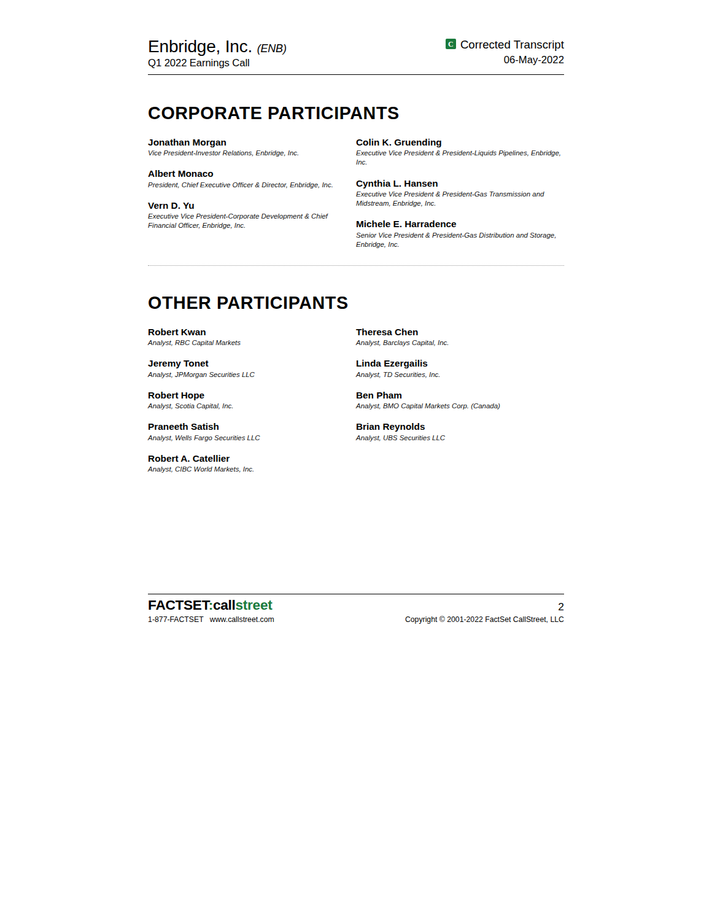Enbridge, Inc. (ENB)
Q1 2022 Earnings Call
CCorrected Transcript
06-May-2022
CORPORATE PARTICIPANTS
Jonathan Morgan
Vice President-Investor Relations, Enbridge, Inc.
Albert Monaco
President, Chief Executive Officer & Director, Enbridge, Inc.
Vern D. Yu
Executive Vice President-Corporate Development & Chief Financial Officer, Enbridge, Inc.
Colin K. Gruending
Executive Vice President & President-Liquids Pipelines, Enbridge, Inc.
Cynthia L. Hansen
Executive Vice President & President-Gas Transmission and Midstream, Enbridge, Inc.
Michele E. Harradence
Senior Vice President & President-Gas Distribution and Storage, Enbridge, Inc.
OTHER PARTICIPANTS
Robert Kwan
Analyst, RBC Capital Markets
Jeremy Tonet
Analyst, JPMorgan Securities LLC
Robert Hope
Analyst, Scotia Capital, Inc.
Praneeth Satish
Analyst, Wells Fargo Securities LLC
Robert A. Catellier
Analyst, CIBC World Markets, Inc.
Theresa Chen
Analyst, Barclays Capital, Inc.
Linda Ezergailis
Analyst, TD Securities, Inc.
Ben Pham
Analyst, BMO Capital Markets Corp. (Canada)
Brian Reynolds
Analyst, UBS Securities LLC
FACTSET: call street
1-877-FACTSET www.callstreet.com
2
Copyright © 2001-2022 FactSet CallStreet, LLC